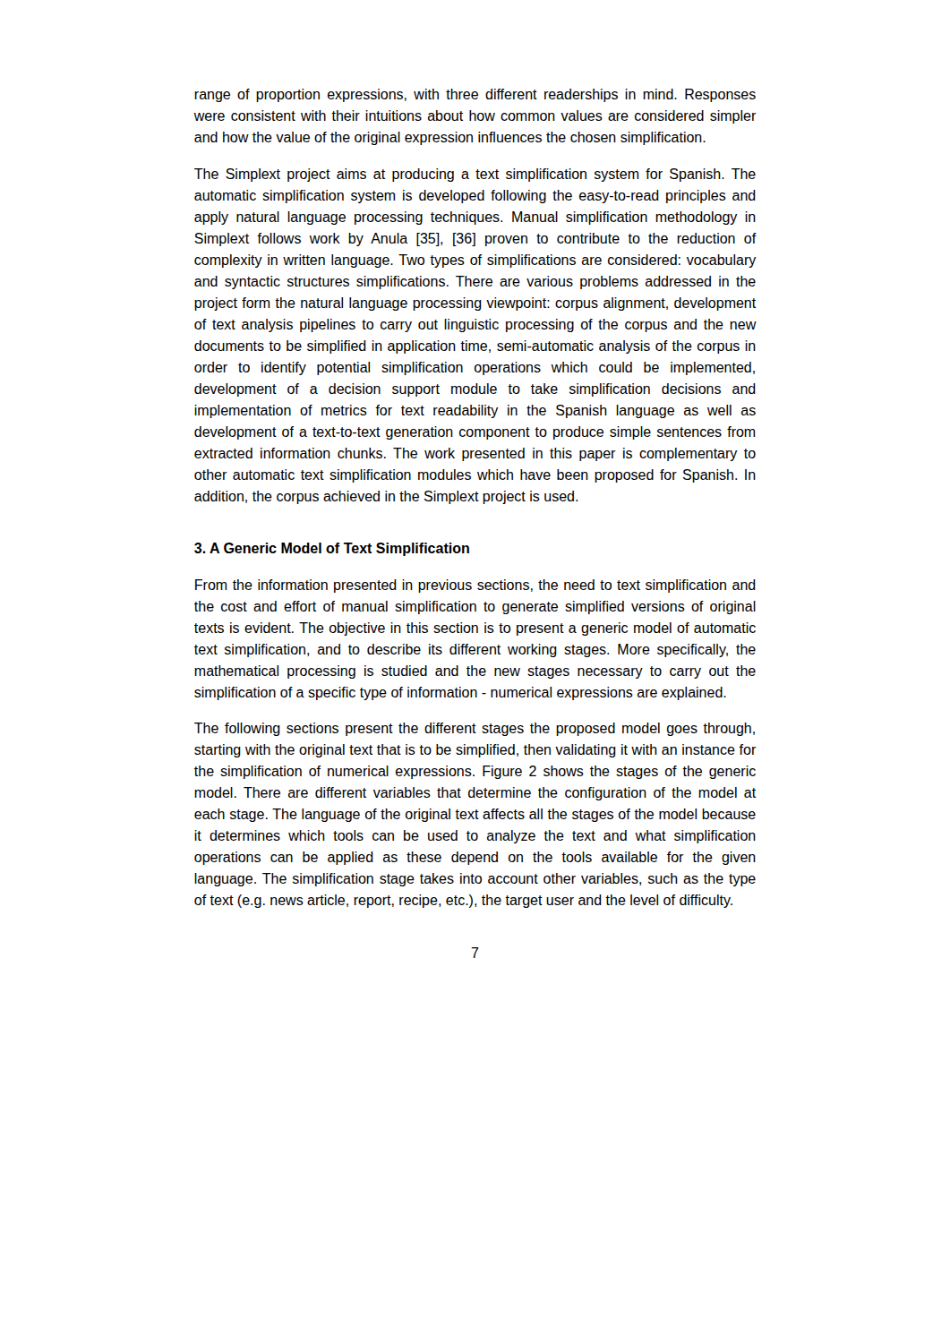range of proportion expressions, with three different readerships in mind. Responses were consistent with their intuitions about how common values are considered simpler and how the value of the original expression influences the chosen simplification.
The Simplext project aims at producing a text simplification system for Spanish. The automatic simplification system is developed following the easy-to-read principles and apply natural language processing techniques. Manual simplification methodology in Simplext follows work by Anula [35], [36] proven to contribute to the reduction of complexity in written language. Two types of simplifications are considered: vocabulary and syntactic structures simplifications. There are various problems addressed in the project form the natural language processing viewpoint: corpus alignment, development of text analysis pipelines to carry out linguistic processing of the corpus and the new documents to be simplified in application time, semi-automatic analysis of the corpus in order to identify potential simplification operations which could be implemented, development of a decision support module to take simplification decisions and implementation of metrics for text readability in the Spanish language as well as development of a text-to-text generation component to produce simple sentences from extracted information chunks. The work presented in this paper is complementary to other automatic text simplification modules which have been proposed for Spanish. In addition, the corpus achieved in the Simplext project is used.
3. A Generic Model of Text Simplification
From the information presented in previous sections, the need to text simplification and the cost and effort of manual simplification to generate simplified versions of original texts is evident. The objective in this section is to present a generic model of automatic text simplification, and to describe its different working stages. More specifically, the mathematical processing is studied and the new stages necessary to carry out the simplification of a specific type of information - numerical expressions are explained.
The following sections present the different stages the proposed model goes through, starting with the original text that is to be simplified, then validating it with an instance for the simplification of numerical expressions. Figure 2 shows the stages of the generic model. There are different variables that determine the configuration of the model at each stage. The language of the original text affects all the stages of the model because it determines which tools can be used to analyze the text and what simplification operations can be applied as these depend on the tools available for the given language. The simplification stage takes into account other variables, such as the type of text (e.g. news article, report, recipe, etc.), the target user and the level of difficulty.
7